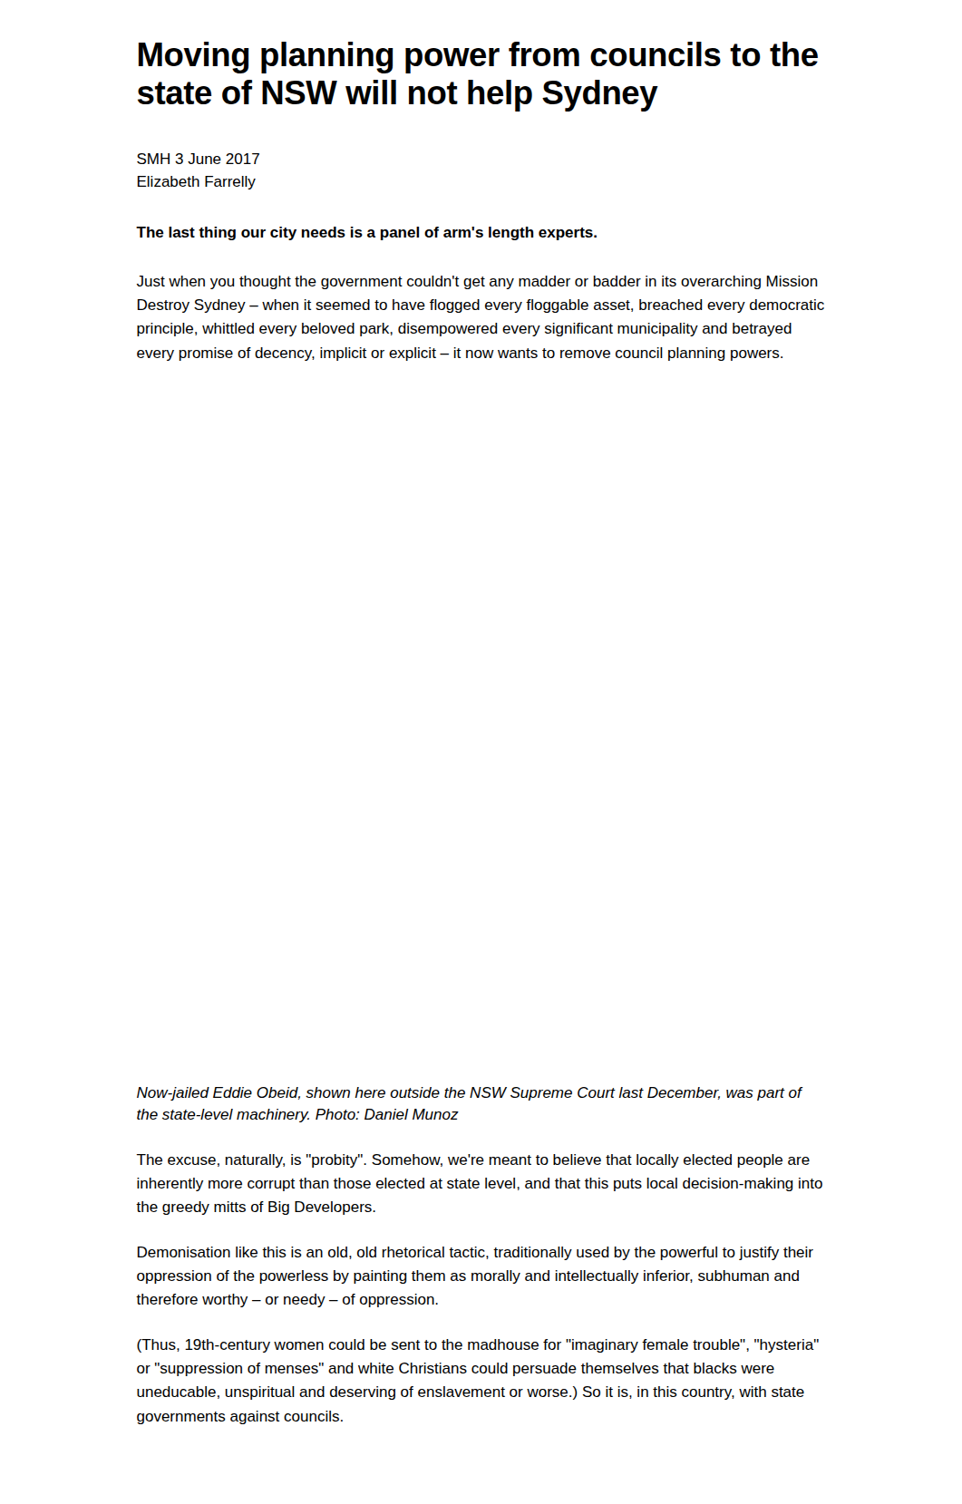Moving planning power from councils to the state of NSW will not help Sydney
SMH 3 June 2017
Elizabeth Farrelly
The last thing our city needs is a panel of arm's length experts.
Just when you thought the government couldn't get any madder or badder in its overarching Mission Destroy Sydney – when it seemed to have flogged every floggable asset, breached every democratic principle, whittled every beloved park, disempowered every significant municipality and betrayed every promise of decency, implicit or explicit – it now wants to remove council planning powers.
Now-jailed Eddie Obeid, shown here outside the NSW Supreme Court last December, was part of the state-level machinery. Photo: Daniel Munoz
The excuse, naturally, is "probity". Somehow, we're meant to believe that locally elected people are inherently more corrupt than those elected at state level, and that this puts local decision-making into the greedy mitts of Big Developers.
Demonisation like this is an old, old rhetorical tactic, traditionally used by the powerful to justify their oppression of the powerless by painting them as morally and intellectually inferior, subhuman and therefore worthy – or needy – of oppression.
(Thus, 19th-century women could be sent to the madhouse for "imaginary female trouble", "hysteria" or "suppression of menses" and white Christians could persuade themselves that blacks were uneducable, unspiritual and deserving of enslavement or worse.) So it is, in this country, with state governments against councils.